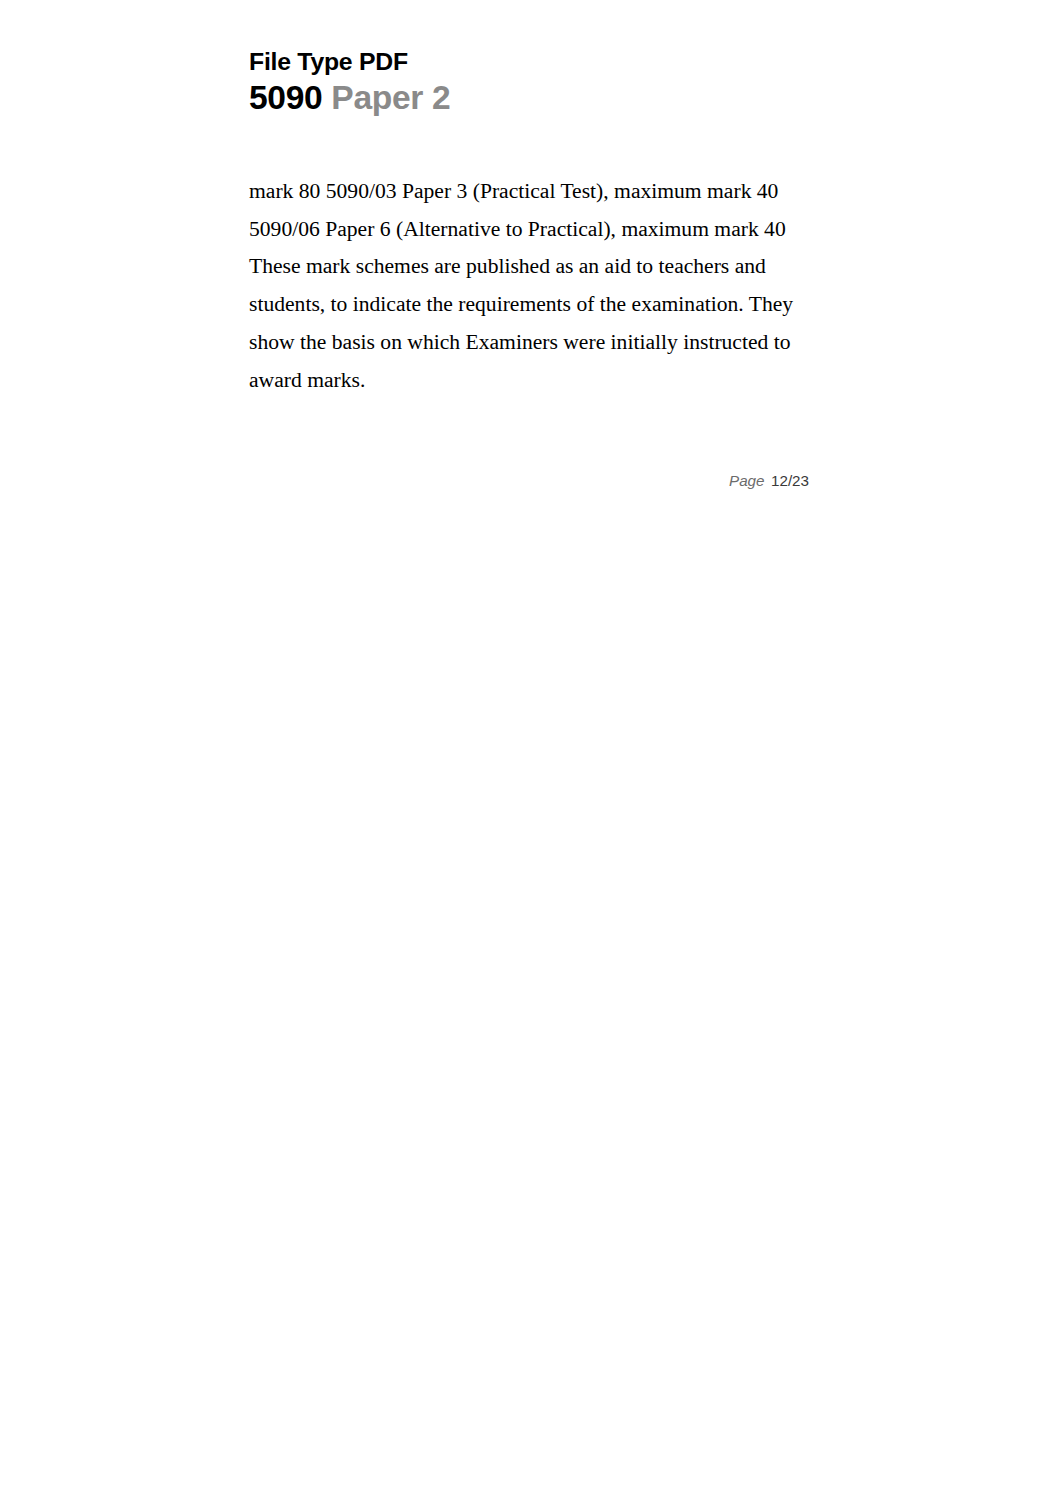File Type PDF
5090 Paper 2
mark 80 5090/03 Paper 3 (Practical Test), maximum mark 40 5090/06 Paper 6 (Alternative to Practical), maximum mark 40 These mark schemes are published as an aid to teachers and students, to indicate the requirements of the examination. They show the basis on which Examiners were initially instructed to award marks.
Page 12/23